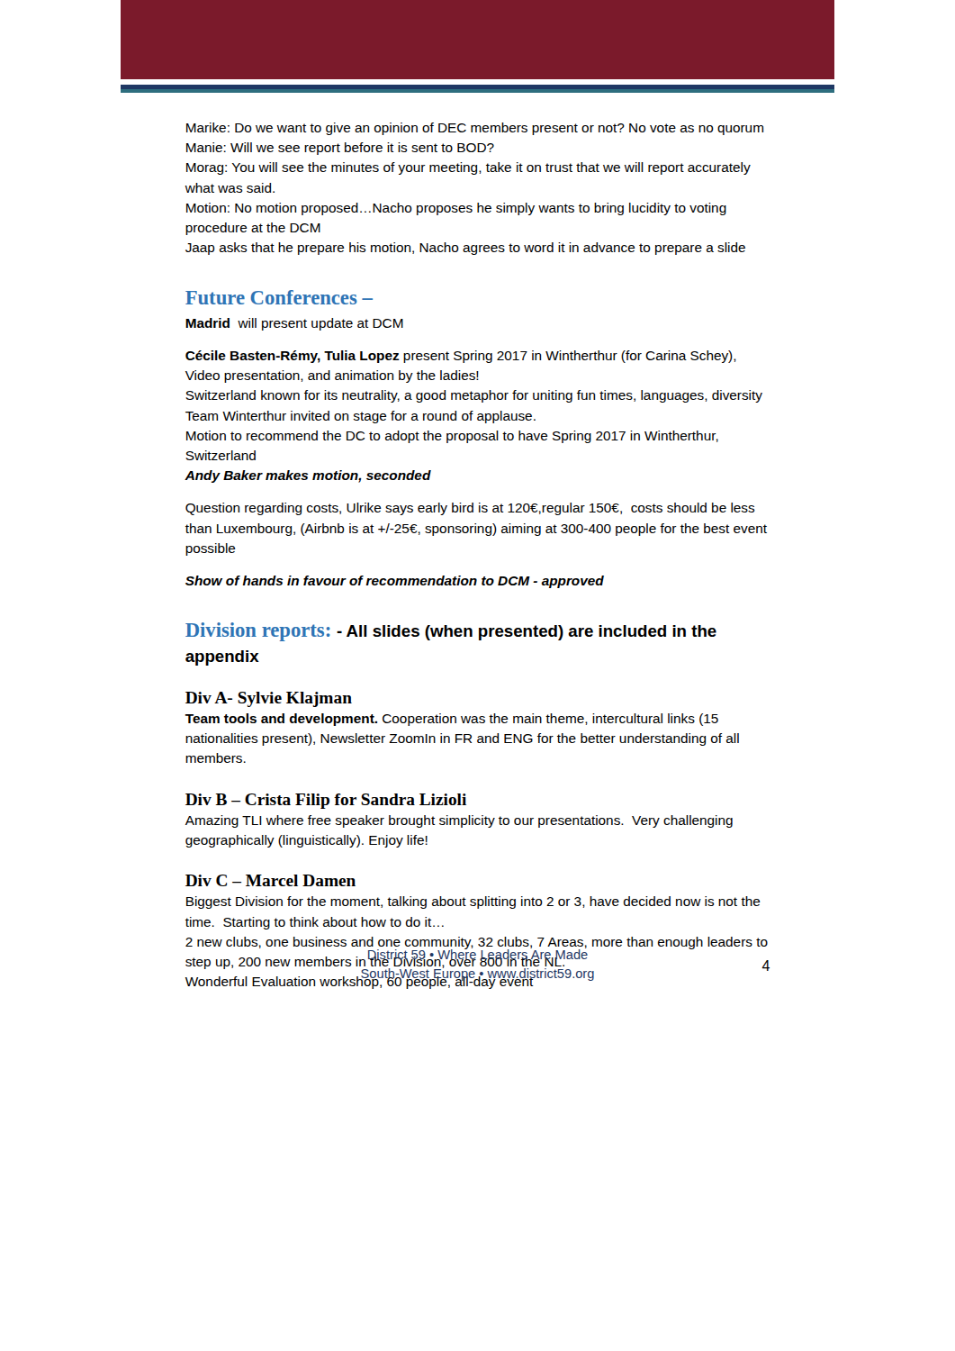Marike: Do we want to give an opinion of DEC members present or not? No vote as no quorum
Manie: Will we see report before it is sent to BOD?
Morag: You will see the minutes of your meeting, take it on trust that we will report accurately what was said.
Motion: No motion proposed…Nacho proposes he simply wants to bring lucidity to voting procedure at the DCM
Jaap asks that he prepare his motion, Nacho agrees to word it in advance to prepare a slide
Future Conferences –
Madrid will present update at DCM
Cécile Basten-Rémy, Tulia Lopez present Spring 2017 in Wintherthur (for Carina Schey), Video presentation, and animation by the ladies!
Switzerland known for its neutrality, a good metaphor for uniting fun times, languages, diversity
Team Winterthur invited on stage for a round of applause.
Motion to recommend the DC to adopt the proposal to have Spring 2017 in Wintherthur, Switzerland
Andy Baker makes motion, seconded
Question regarding costs, Ulrike says early bird is at 120€,regular 150€, costs should be less than Luxembourg, (Airbnb is at +/-25€, sponsoring) aiming at 300-400 people for the best event possible
Show of hands in favour of recommendation to DCM - approved
Division reports: - All slides (when presented) are included in the appendix
Div A- Sylvie Klajman
Team tools and development. Cooperation was the main theme, intercultural links (15 nationalities present), Newsletter ZoomIn in FR and ENG for the better understanding of all members.
Div B – Crista Filip for Sandra Lizioli
Amazing TLI where free speaker brought simplicity to our presentations. Very challenging geographically (linguistically). Enjoy life!
Div C – Marcel Damen
Biggest Division for the moment, talking about splitting into 2 or 3, have decided now is not the time. Starting to think about how to do it…
2 new clubs, one business and one community, 32 clubs, 7 Areas, more than enough leaders to step up, 200 new members in the Division, over 800 in the NL.
Wonderful Evaluation workshop, 60 people, all-day event
District 59 • Where Leaders Are Made
South-West Europe • www.district59.org
4